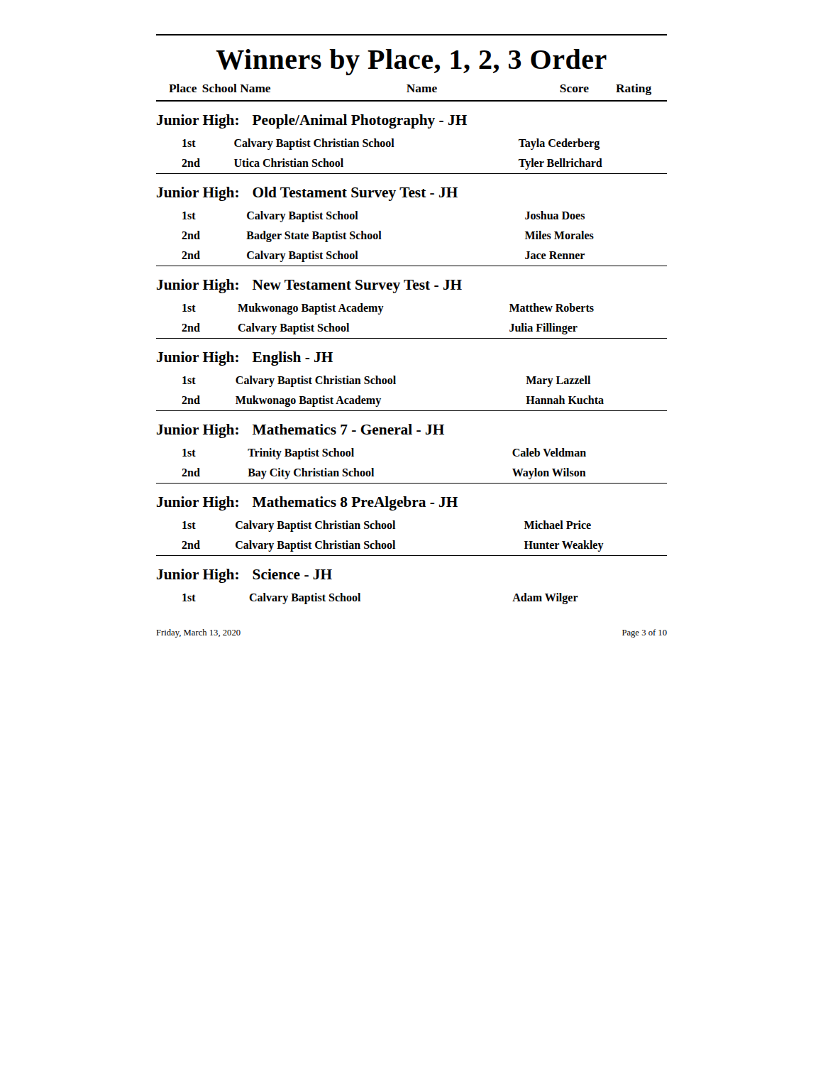Winners by Place, 1, 2, 3 Order
| Place | School Name | Name | Score | Rating |
| --- | --- | --- | --- | --- |
| Junior High: People/Animal Photography - JH |
| 1st | Calvary Baptist Christian School | Tayla Cederberg | | |
| 2nd | Utica Christian School | Tyler Bellrichard | | |
| Junior High: Old Testament Survey Test - JH |
| 1st | Calvary Baptist School | Joshua Does | | |
| 2nd | Badger State Baptist School | Miles Morales | | |
| 2nd | Calvary Baptist School | Jace Renner | | |
| Junior High: New Testament Survey Test - JH |
| 1st | Mukwonago Baptist Academy | Matthew Roberts | | |
| 2nd | Calvary Baptist School | Julia Fillinger | | |
| Junior High: English - JH |
| 1st | Calvary Baptist Christian School | Mary Lazzell | | |
| 2nd | Mukwonago Baptist Academy | Hannah Kuchta | | |
| Junior High: Mathematics 7 - General - JH |
| 1st | Trinity Baptist School | Caleb Veldman | | |
| 2nd | Bay City Christian School | Waylon Wilson | | |
| Junior High: Mathematics 8 PreAlgebra - JH |
| 1st | Calvary Baptist Christian School | Michael Price | | |
| 2nd | Calvary Baptist Christian School | Hunter Weakley | | |
| Junior High: Science - JH |
| 1st | Calvary Baptist School | Adam Wilger | | |
Friday, March 13, 2020 Page 3 of 10